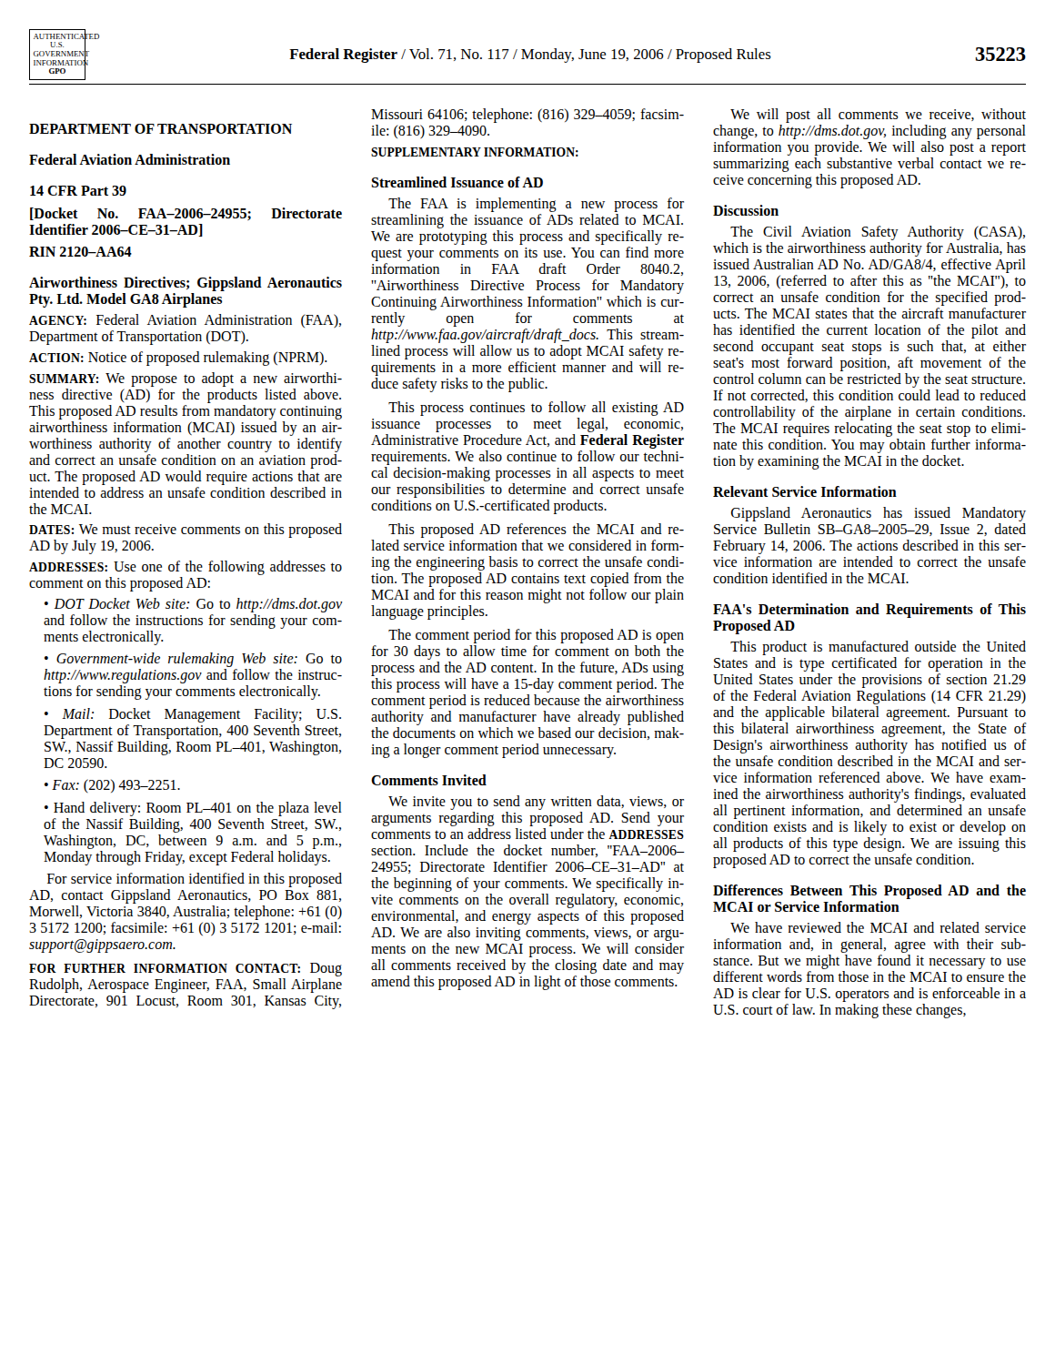AUTHENTICATED
U.S. GOVERNMENT
INFORMATION
GPO
Federal Register / Vol. 71, No. 117 / Monday, June 19, 2006 / Proposed Rules
35223
DEPARTMENT OF TRANSPORTATION
Federal Aviation Administration
14 CFR Part 39
[Docket No. FAA–2006–24955; Directorate Identifier 2006–CE–31–AD]
RIN 2120–AA64
Airworthiness Directives; Gippsland Aeronautics Pty. Ltd. Model GA8 Airplanes
AGENCY: Federal Aviation Administration (FAA), Department of Transportation (DOT).
ACTION: Notice of proposed rulemaking (NPRM).
SUMMARY: We propose to adopt a new airworthiness directive (AD) for the products listed above. This proposed AD results from mandatory continuing airworthiness information (MCAI) issued by an airworthiness authority of another country to identify and correct an unsafe condition on an aviation product. The proposed AD would require actions that are intended to address an unsafe condition described in the MCAI.
DATES: We must receive comments on this proposed AD by July 19, 2006.
ADDRESSES: Use one of the following addresses to comment on this proposed AD:
• DOT Docket Web site: Go to http://dms.dot.gov and follow the instructions for sending your comments electronically.
• Government-wide rulemaking Web site: Go to http://www.regulations.gov and follow the instructions for sending your comments electronically.
• Mail: Docket Management Facility; U.S. Department of Transportation, 400 Seventh Street, SW., Nassif Building, Room PL–401, Washington, DC 20590.
• Fax: (202) 493–2251.
• Hand delivery: Room PL–401 on the plaza level of the Nassif Building, 400 Seventh Street, SW., Washington, DC, between 9 a.m. and 5 p.m., Monday through Friday, except Federal holidays.
For service information identified in this proposed AD, contact Gippsland Aeronautics, PO Box 881, Morwell, Victoria 3840, Australia; telephone: +61 (0) 3 5172 1200; facsimile: +61 (0) 3 5172 1201; e-mail: support@gippsaero.com.
FOR FURTHER INFORMATION CONTACT: Doug Rudolph, Aerospace Engineer, FAA, Small Airplane Directorate, 901 Locust, Room 301, Kansas City, Missouri 64106; telephone: (816) 329–4059; facsimile: (816) 329–4090.
SUPPLEMENTARY INFORMATION:
Streamlined Issuance of AD
The FAA is implementing a new process for streamlining the issuance of ADs related to MCAI. We are prototyping this process and specifically request your comments on its use. You can find more information in FAA draft Order 8040.2, ''Airworthiness Directive Process for Mandatory Continuing Airworthiness Information'' which is currently open for comments at http://www.faa.gov/aircraft/draft_docs. This streamlined process will allow us to adopt MCAI safety requirements in a more efficient manner and will reduce safety risks to the public.
This process continues to follow all existing AD issuance processes to meet legal, economic, Administrative Procedure Act, and Federal Register requirements. We also continue to follow our technical decision-making processes in all aspects to meet our responsibilities to determine and correct unsafe conditions on U.S.-certificated products.
This proposed AD references the MCAI and related service information that we considered in forming the engineering basis to correct the unsafe condition. The proposed AD contains text copied from the MCAI and for this reason might not follow our plain language principles.
The comment period for this proposed AD is open for 30 days to allow time for comment on both the process and the AD content. In the future, ADs using this process will have a 15-day comment period. The comment period is reduced because the airworthiness authority and manufacturer have already published the documents on which we based our decision, making a longer comment period unnecessary.
Comments Invited
We invite you to send any written data, views, or arguments regarding this proposed AD. Send your comments to an address listed under the ADDRESSES section. Include the docket number, ''FAA–2006–24955; Directorate Identifier 2006–CE–31–AD'' at the beginning of your comments. We specifically invite comments on the overall regulatory, economic, environmental, and energy aspects of this proposed AD. We are also inviting comments, views, or arguments on the new MCAI process. We will consider all comments received by the closing date and may amend this proposed AD in light of those comments.
We will post all comments we receive, without change, to http://dms.dot.gov, including any personal information you provide. We will also post a report summarizing each substantive verbal contact we receive concerning this proposed AD.
Discussion
The Civil Aviation Safety Authority (CASA), which is the airworthiness authority for Australia, has issued Australian AD No. AD/GA8/4, effective April 13, 2006, (referred to after this as ''the MCAI''), to correct an unsafe condition for the specified products. The MCAI states that the aircraft manufacturer has identified the current location of the pilot and second occupant seat stops is such that, at either seat's most forward position, aft movement of the control column can be restricted by the seat structure. If not corrected, this condition could lead to reduced controllability of the airplane in certain conditions. The MCAI requires relocating the seat stop to eliminate this condition. You may obtain further information by examining the MCAI in the docket.
Relevant Service Information
Gippsland Aeronautics has issued Mandatory Service Bulletin SB–GA8–2005–29, Issue 2, dated February 14, 2006. The actions described in this service information are intended to correct the unsafe condition identified in the MCAI.
FAA's Determination and Requirements of This Proposed AD
This product is manufactured outside the United States and is type certificated for operation in the United States under the provisions of section 21.29 of the Federal Aviation Regulations (14 CFR 21.29) and the applicable bilateral agreement. Pursuant to this bilateral airworthiness agreement, the State of Design's airworthiness authority has notified us of the unsafe condition described in the MCAI and service information referenced above. We have examined the airworthiness authority's findings, evaluated all pertinent information, and determined an unsafe condition exists and is likely to exist or develop on all products of this type design. We are issuing this proposed AD to correct the unsafe condition.
Differences Between This Proposed AD and the MCAI or Service Information
We have reviewed the MCAI and related service information and, in general, agree with their substance. But we might have found it necessary to use different words from those in the MCAI to ensure the AD is clear for U.S. operators and is enforceable in a U.S. court of law. In making these changes,